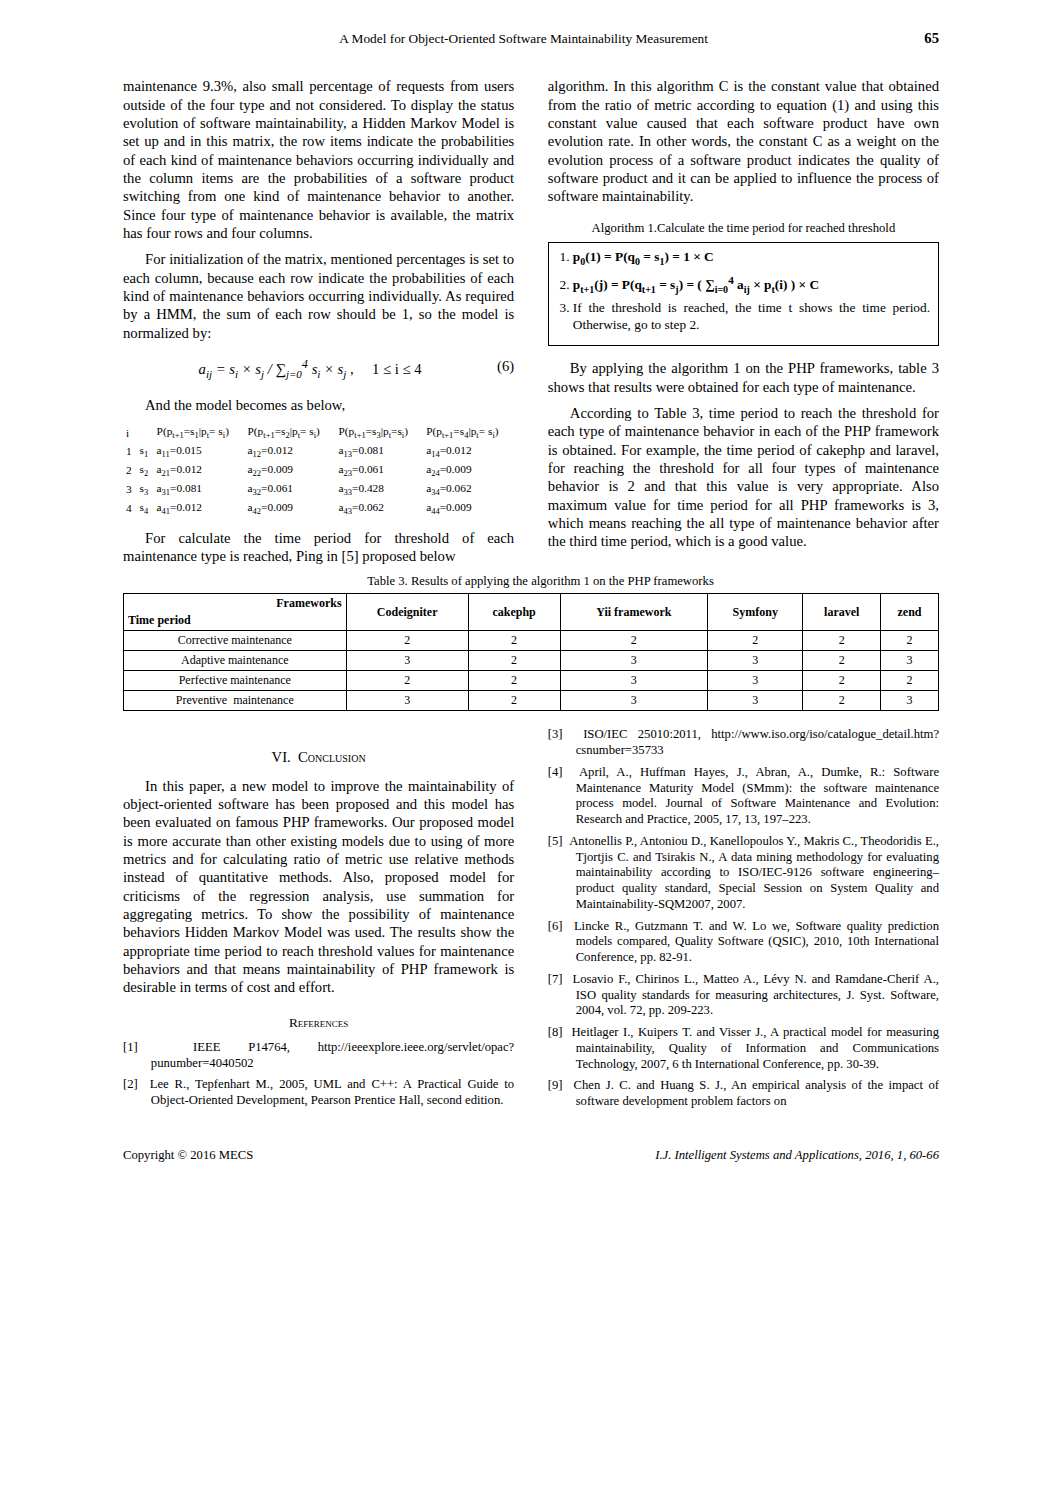A Model for Object-Oriented Software Maintainability Measurement
65
maintenance 9.3%, also small percentage of requests from users outside of the four type and not considered. To display the status evolution of software maintainability, a Hidden Markov Model is set up and in this matrix, the row items indicate the probabilities of each kind of maintenance behaviors occurring individually and the column items are the probabilities of a software product switching from one kind of maintenance behavior to another. Since four type of maintenance behavior is available, the matrix has four rows and four columns.
For initialization of the matrix, mentioned percentages is set to each column, because each row indicate the probabilities of each kind of maintenance behaviors occurring individually. As required by a HMM, the sum of each row should be 1, so the model is normalized by:
(6) aij = si × sj / ∑j=04 si × sj , 1 ≤ i ≤ 4
And the model becomes as below,
| i | | P(p t+1 =s 1 /p t = s i ) | P(p t+1 =s 2 /p t = s i ) | P(p t+1 =s 3 /p t =s i ) | P(p t+1 =s 4 /p t = s i ) |
| --- | --- | --- | --- | --- | --- |
| 1 | s 1 | a 11 =0.015 | a 12 =0.012 | a 13 =0.081 | a 14 =0.012 |
| 2 | s 2 | a 21 =0.012 | a 22 =0.009 | a 23 =0.061 | a 24 =0.009 |
| 3 | s 3 | a 31 =0.081 | a 32 =0.061 | a 33 =0.428 | a 34 =0.062 |
| 4 | s 4 | a 41 =0.012 | a 42 =0.009 | a 43 =0.062 | a 44 =0.009 |
For calculate the time period for threshold of each maintenance type is reached, Ping in [5] proposed below
algorithm. In this algorithm C is the constant value that obtained from the ratio of metric according to equation (1) and using this constant value caused that each software product have own evolution rate. In other words, the constant C as a weight on the evolution process of a software product indicates the quality of software product and it can be applied to influence the process of software maintainability.
Algorithm 1.Calculate the time period for reached threshold
p0(1) = P(q0 = s1) = 1 × C
pt+1(j) = P(qt+1 = sj) = ( ∑i=04 aij × pt(i) ) × C
If the threshold is reached, the time t shows the time period. Otherwise, go to step 2.
By applying the algorithm 1 on the PHP frameworks, table 3 shows that results were obtained for each type of maintenance.
According to Table 3, time period to reach the threshold for each type of maintenance behavior in each of the PHP framework is obtained. For example, the time period of cakephp and laravel, for reaching the threshold for all four types of maintenance behavior is 2 and that this value is very appropriate. Also maximum value for time period for all PHP frameworks is 3, which means reaching the all type of maintenance behavior after the third time period, which is a good value.
Table 3. Results of applying the algorithm 1 on the PHP frameworks
| Frameworks Time period | Codeigniter | cakephp | Yii framework | Symfony | laravel | zend |
| --- | --- | --- | --- | --- | --- | --- |
| Corrective maintenance | 2 | 2 | 2 | 2 | 2 | 2 |
| Adaptive maintenance | 3 | 2 | 3 | 3 | 2 | 3 |
| Perfective maintenance | 2 | 2 | 3 | 3 | 2 | 2 |
| Preventive maintenance | 3 | 2 | 3 | 3 | 2 | 3 |
VI. Conclusion
In this paper, a new model to improve the maintainability of object-oriented software has been proposed and this model has been evaluated on famous PHP frameworks. Our proposed model is more accurate than other existing models due to using of more metrics and for calculating ratio of metric use relative methods instead of quantitative methods. Also, proposed model for criticisms of the regression analysis, use summation for aggregating metrics. To show the possibility of maintenance behaviors Hidden Markov Model was used. The results show the appropriate time period to reach threshold values for maintenance behaviors and that means maintainability of PHP framework is desirable in terms of cost and effort.
References
[1] IEEE P14764, http://ieeexplore.ieee.org/servlet/opac?punumber=4040502
[2] Lee R., Tepfenhart M., 2005, UML and C++: A Practical Guide to Object-Oriented Development, Pearson Prentice Hall, second edition.
[3] ISO/IEC 25010:2011, http://www.iso.org/iso/catalogue_detail.htm?csnumber=35733
[4] April, A., Huffman Hayes, J., Abran, A., Dumke, R.: Software Maintenance Maturity Model (SMmm): the software maintenance process model. Journal of Software Maintenance and Evolution: Research and Practice, 2005, 17, 13, 197–223.
[5] Antonellis P., Antoniou D., Kanellopoulos Y., Makris C., Theodoridis E., Tjortjis C. and Tsirakis N., A data mining methodology for evaluating maintainability according to ISO/IEC-9126 software engineering–product quality standard, Special Session on System Quality and Maintainability-SQM2007, 2007.
[6] Lincke R., Gutzmann T. and W. Lo we, Software quality prediction models compared, Quality Software (QSIC), 2010, 10th International Conference, pp. 82-91.
[7] Losavio F., Chirinos L., Matteo A., Lévy N. and Ramdane-Cherif A., ISO quality standards for measuring architectures, J. Syst. Software, 2004, vol. 72, pp. 209-223.
[8] Heitlager I., Kuipers T. and Visser J., A practical model for measuring maintainability, Quality of Information and Communications Technology, 2007, 6 th International Conference, pp. 30-39.
[9] Chen J. C. and Huang S. J., An empirical analysis of the impact of software development problem factors on
Copyright © 2016 MECS
I.J. Intelligent Systems and Applications, 2016, 1, 60-66